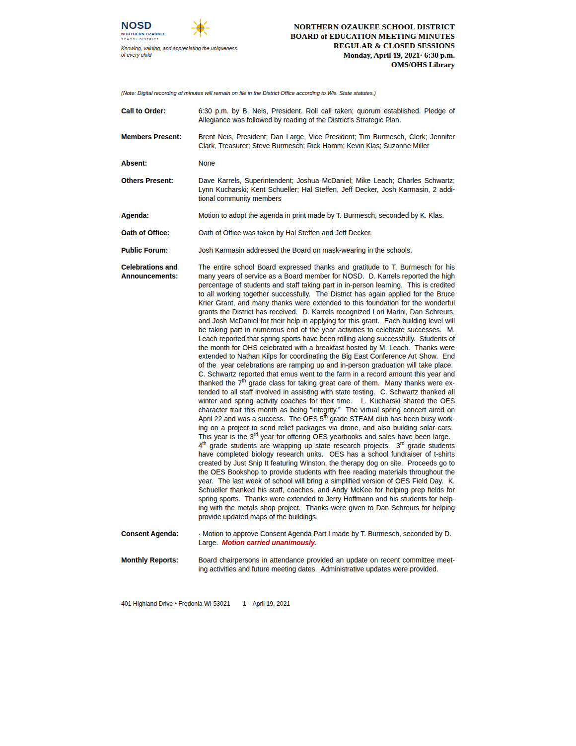Knowing, valuing, and appreciating the uniqueness of every child
NORTHERN OZAUKEE SCHOOL DISTRICT
BOARD of EDUCATION MEETING MINUTES
REGULAR & CLOSED SESSIONS
Monday, April 19, 2021· 6:30 p.m.
OMS/OHS Library
(Note: Digital recording of minutes will remain on file in the District Office according to Wis. State statutes.)
Call to Order:
6:30 p.m. by B. Neis, President. Roll call taken; quorum established. Pledge of Allegiance was followed by reading of the District’s Strategic Plan.
Members Present:
Brent Neis, President; Dan Large, Vice President; Tim Burmesch, Clerk; Jennifer Clark, Treasurer; Steve Burmesch; Rick Hamm; Kevin Klas; Suzanne Miller
Absent:
None
Others Present:
Dave Karrels, Superintendent; Joshua McDaniel; Mike Leach; Charles Schwartz; Lynn Kucharski; Kent Schueller; Hal Steffen, Jeff Decker, Josh Karmasin, 2 additional community members
Agenda:
Motion to adopt the agenda in print made by T. Burmesch, seconded by K. Klas.
Oath of Office:
Oath of Office was taken by Hal Steffen and Jeff Decker.
Public Forum:
Josh Karmasin addressed the Board on mask-wearing in the schools.
Celebrations andAnnouncements:
The entire school Board expressed thanks and gratitude to T. Burmesch for his many years of service as a Board member for NOSD. D. Karrels reported the high percentage of students and staff taking part in in-person learning. This is credited to all working together successfully. The District has again applied for the Bruce Krier Grant, and many thanks were extended to this foundation for the wonderful grants the District has received. D. Karrels recognized Lori Marini, Dan Schreurs, and Josh McDaniel for their help in applying for this grant. Each building level will be taking part in numerous end of the year activities to celebrate successes. M. Leach reported that spring sports have been rolling along successfully. Students of the month for OHS celebrated with a breakfast hosted by M. Leach. Thanks were extended to Nathan Kilps for coordinating the Big East Conference Art Show. End of the year celebrations are ramping up and in-person graduation will take place. C. Schwartz reported that emus went to the farm in a record amount this year and thanked the 7th grade class for taking great care of them. Many thanks were extended to all staff involved in assisting with state testing. C. Schwartz thanked all winter and spring activity coaches for their time. L. Kucharski shared the OES character trait this month as being “integrity.” The virtual spring concert aired on April 22 and was a success. The OES 5th grade STEAM club has been busy working on a project to send relief packages via drone, and also building solar cars. This year is the 3rd year for offering OES yearbooks and sales have been large. 4th grade students are wrapping up state research projects. 3rd grade students have completed biology research units. OES has a school fundraiser of t-shirts created by Just Snip It featuring Winston, the therapy dog on site. Proceeds go to the OES Bookshop to provide students with free reading materials throughout the year. The last week of school will bring a simplified version of OES Field Day. K. Schueller thanked his staff, coaches, and Andy McKee for helping prep fields for spring sports. Thanks were extended to Jerry Hoffmann and his students for helping with the metals shop project. Thanks were given to Dan Schreurs for helping provide updated maps of the buildings.
Consent Agenda:
· Motion to approve Consent Agenda Part I made by T. Burmesch, seconded by D. Large. Motion carried unanimously.
Monthly Reports:
Board chairpersons in attendance provided an update on recent committee meeting activities and future meeting dates. Administrative updates were provided.
401 Highland Drive • Fredonia WI 53021
1 – April 19, 2021